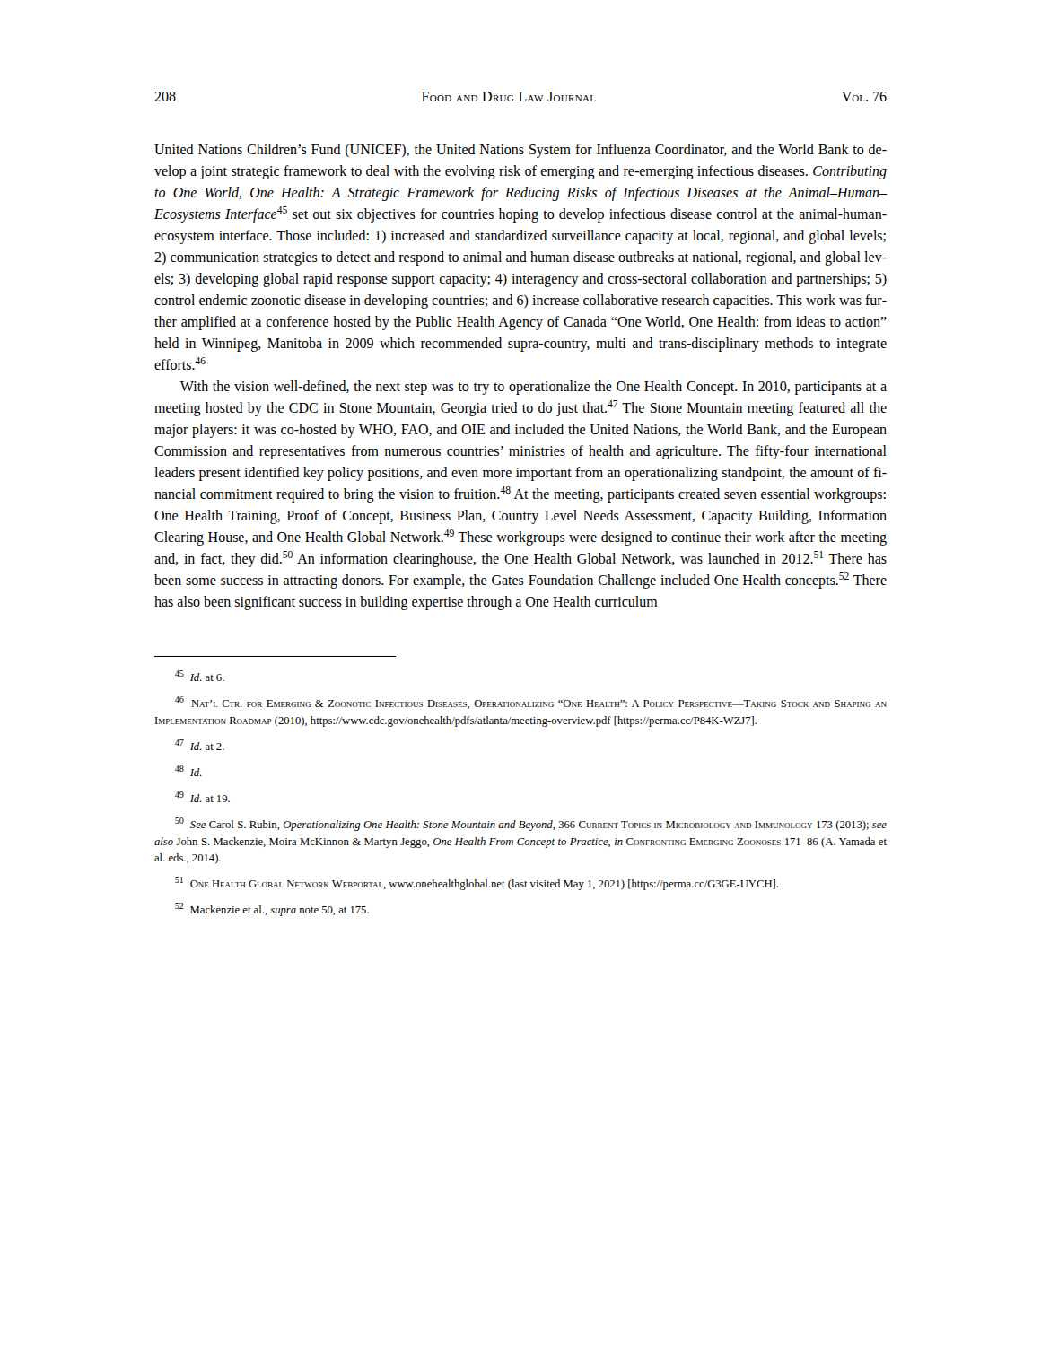208 Food and Drug Law Journal Vol. 76
United Nations Children’s Fund (UNICEF), the United Nations System for Influenza Coordinator, and the World Bank to develop a joint strategic framework to deal with the evolving risk of emerging and re-emerging infectious diseases. Contributing to One World, One Health: A Strategic Framework for Reducing Risks of Infectious Diseases at the Animal–Human–Ecosystems Interface45 set out six objectives for countries hoping to develop infectious disease control at the animal-human-ecosystem interface. Those included: 1) increased and standardized surveillance capacity at local, regional, and global levels; 2) communication strategies to detect and respond to animal and human disease outbreaks at national, regional, and global levels; 3) developing global rapid response support capacity; 4) interagency and cross-sectoral collaboration and partnerships; 5) control endemic zoonotic disease in developing countries; and 6) increase collaborative research capacities. This work was further amplified at a conference hosted by the Public Health Agency of Canada “One World, One Health: from ideas to action” held in Winnipeg, Manitoba in 2009 which recommended supra-country, multi and trans-disciplinary methods to integrate efforts.46
With the vision well-defined, the next step was to try to operationalize the One Health Concept. In 2010, participants at a meeting hosted by the CDC in Stone Mountain, Georgia tried to do just that.47 The Stone Mountain meeting featured all the major players: it was co-hosted by WHO, FAO, and OIE and included the United Nations, the World Bank, and the European Commission and representatives from numerous countries’ ministries of health and agriculture. The fifty-four international leaders present identified key policy positions, and even more important from an operationalizing standpoint, the amount of financial commitment required to bring the vision to fruition.48 At the meeting, participants created seven essential workgroups: One Health Training, Proof of Concept, Business Plan, Country Level Needs Assessment, Capacity Building, Information Clearing House, and One Health Global Network.49 These workgroups were designed to continue their work after the meeting and, in fact, they did.50 An information clearinghouse, the One Health Global Network, was launched in 2012.51 There has been some success in attracting donors. For example, the Gates Foundation Challenge included One Health concepts.52 There has also been significant success in building expertise through a One Health curriculum
45 Id. at 6.
46 Nat’l Ctr. for Emerging & Zoonotic Infectious Diseases, Operationalizing “One Health”: A Policy Perspective—Taking Stock and Shaping an Implementation Roadmap (2010), https://www.cdc.gov/onehealth/pdfs/atlanta/meeting-overview.pdf [https://perma.cc/P84K-WZJ7].
47 Id. at 2.
48 Id.
49 Id. at 19.
50 See Carol S. Rubin, Operationalizing One Health: Stone Mountain and Beyond, 366 Current Topics in Microbiology and Immunology 173 (2013); see also John S. Mackenzie, Moira McKinnon & Martyn Jeggo, One Health From Concept to Practice, in Confronting Emerging Zoonoses 171–86 (A. Yamada et al. eds., 2014).
51 One Health Global Network Webportal, www.onehealthglobal.net (last visited May 1, 2021) [https://perma.cc/G3GE-UYCH].
52 Mackenzie et al., supra note 50, at 175.